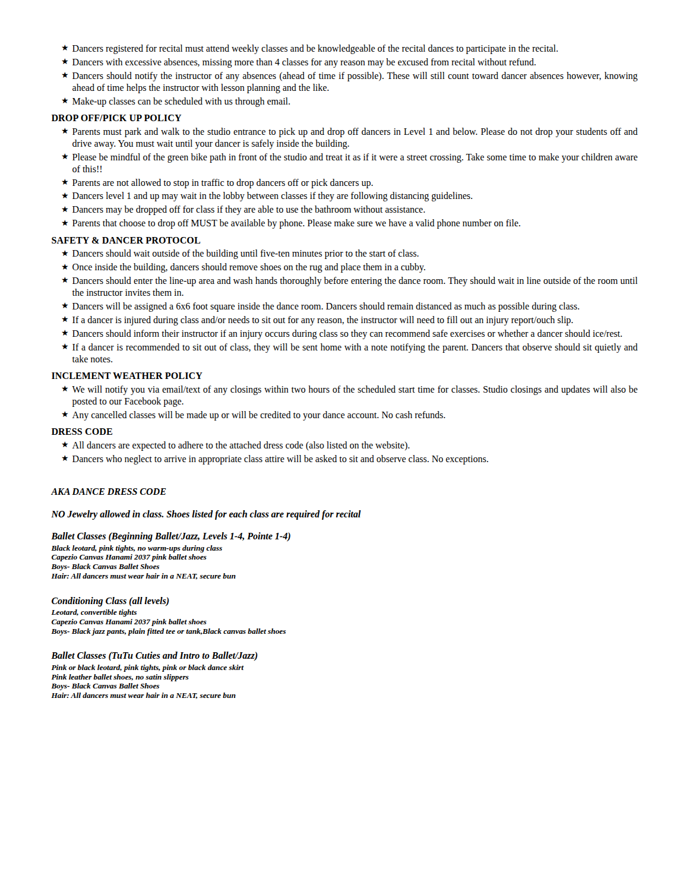Dancers registered for recital must attend weekly classes and be knowledgeable of the recital dances to participate in the recital.
Dancers with excessive absences, missing more than 4 classes for any reason may be excused from recital without refund.
Dancers should notify the instructor of any absences (ahead of time if possible). These will still count toward dancer absences however, knowing ahead of time helps the instructor with lesson planning and the like.
Make-up classes can be scheduled with us through email.
DROP OFF/PICK UP POLICY
Parents must park and walk to the studio entrance to pick up and drop off dancers in Level 1 and below. Please do not drop your students off and drive away. You must wait until your dancer is safely inside the building.
Please be mindful of the green bike path in front of the studio and treat it as if it were a street crossing. Take some time to make your children aware of this!!
Parents are not allowed to stop in traffic to drop dancers off or pick dancers up.
Dancers level 1 and up may wait in the lobby between classes if they are following distancing guidelines.
Dancers may be dropped off for class if they are able to use the bathroom without assistance.
Parents that choose to drop off MUST be available by phone. Please make sure we have a valid phone number on file.
SAFETY & DANCER PROTOCOL
Dancers should wait outside of the building until five-ten minutes prior to the start of class.
Once inside the building, dancers should remove shoes on the rug and place them in a cubby.
Dancers should enter the line-up area and wash hands thoroughly before entering the dance room. They should wait in line outside of the room until the instructor invites them in.
Dancers will be assigned a 6x6 foot square inside the dance room. Dancers should remain distanced as much as possible during class.
If a dancer is injured during class and/or needs to sit out for any reason, the instructor will need to fill out an injury report/ouch slip.
Dancers should inform their instructor if an injury occurs during class so they can recommend safe exercises or whether a dancer should ice/rest.
If a dancer is recommended to sit out of class, they will be sent home with a note notifying the parent. Dancers that observe should sit quietly and take notes.
INCLEMENT WEATHER POLICY
We will notify you via email/text of any closings within two hours of the scheduled start time for classes. Studio closings and updates will also be posted to our Facebook page.
Any cancelled classes will be made up or will be credited to your dance account. No cash refunds.
DRESS CODE
All dancers are expected to adhere to the attached dress code (also listed on the website).
Dancers who neglect to arrive in appropriate class attire will be asked to sit and observe class. No exceptions.
AKA DANCE DRESS CODE
NO Jewelry allowed in class. Shoes listed for each class are required for recital
Ballet Classes (Beginning Ballet/Jazz, Levels 1-4, Pointe 1-4)
Black leotard, pink tights, no warm-ups during class
Capezio Canvas Hanami 2037 pink ballet shoes
Boys- Black Canvas Ballet Shoes
Hair: All dancers must wear hair in a NEAT, secure bun
Conditioning Class (all levels)
Leotard, convertible tights
Capezio Canvas Hanami 2037 pink ballet shoes
Boys- Black jazz pants, plain fitted tee or tank,Black canvas ballet shoes
Ballet Classes (TuTu Cuties and Intro to Ballet/Jazz)
Pink or black leotard, pink tights, pink or black dance skirt
Pink leather ballet shoes, no satin slippers
Boys- Black Canvas Ballet Shoes
Hair: All dancers must wear hair in a NEAT, secure bun